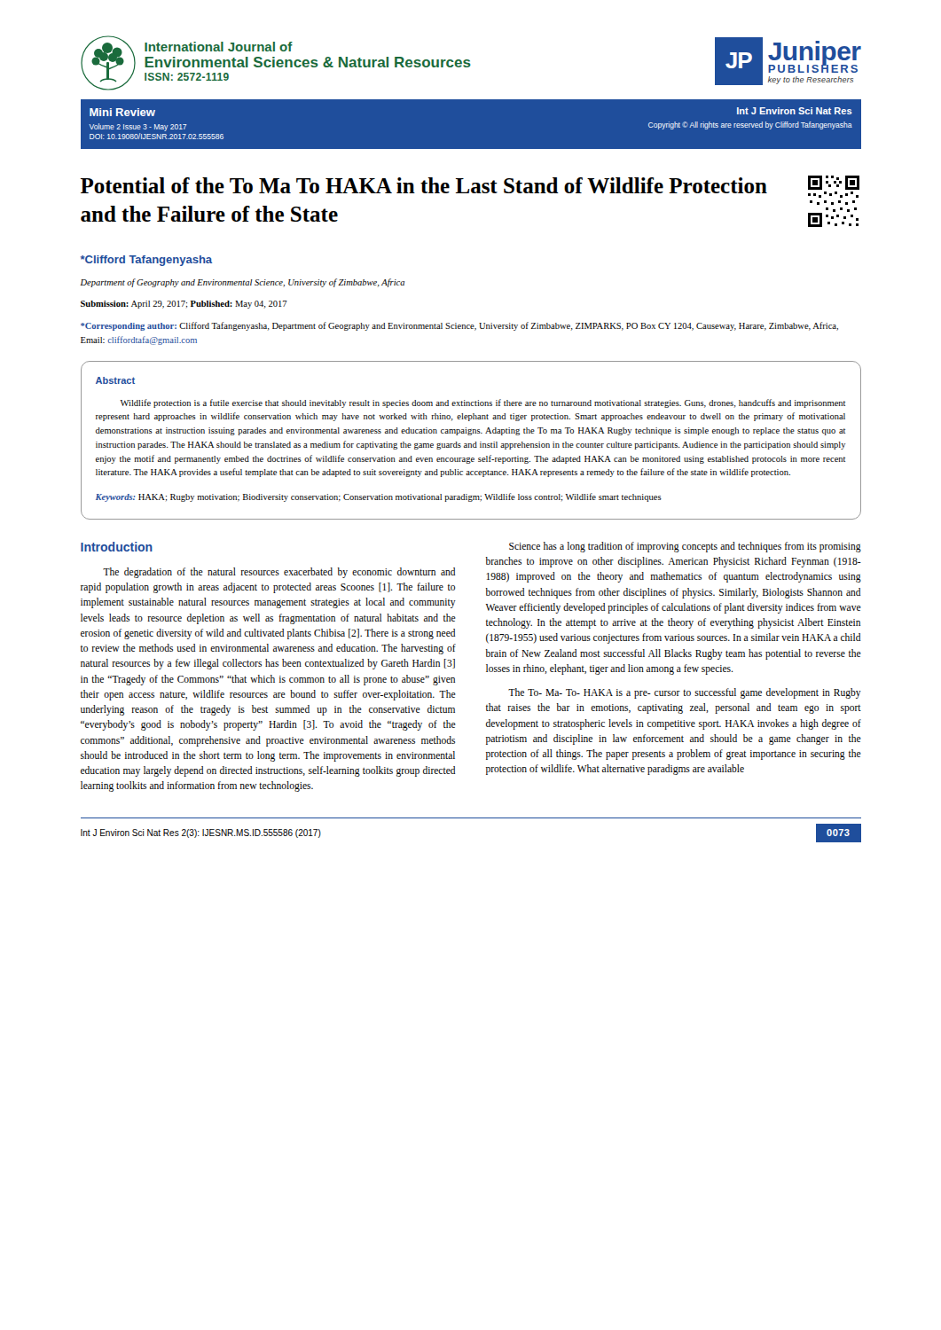International Journal of
Environmental Sciences & Natural Resources
ISSN: 2572-1119
JP
Juniper
PUBLISHERS
key to the Researchers
Mini Review
Volume 2 Issue 3 - May 2017
DOI: 10.19080/IJESNR.2017.02.555586
Int J Environ Sci Nat Res
Copyright © All rights are reserved by Clifford Tafangenyasha
Potential of the To Ma To HAKA in the Last Stand of Wildlife Protection and the Failure of the State
*Clifford Tafangenyasha
Department of Geography and Environmental Science, University of Zimbabwe, Africa
Submission: April 29, 2017; Published: May 04, 2017
*Corresponding author: Clifford Tafangenyasha, Department of Geography and Environmental Science, University of Zimbabwe, ZIMPARKS, PO Box CY 1204, Causeway, Harare, Zimbabwe, Africa, Email: cliffordtafa@gmail.com
Abstract
Wildlife protection is a futile exercise that should inevitably result in species doom and extinctions if there are no turnaround motivational strategies. Guns, drones, handcuffs and imprisonment represent hard approaches in wildlife conservation which may have not worked with rhino, elephant and tiger protection. Smart approaches endeavour to dwell on the primary of motivational demonstrations at instruction issuing parades and environmental awareness and education campaigns. Adapting the To ma To HAKA Rugby technique is simple enough to replace the status quo at instruction parades. The HAKA should be translated as a medium for captivating the game guards and instil apprehension in the counter culture participants. Audience in the participation should simply enjoy the motif and permanently embed the doctrines of wildlife conservation and even encourage self-reporting. The adapted HAKA can be monitored using established protocols in more recent literature. The HAKA provides a useful template that can be adapted to suit sovereignty and public acceptance. HAKA represents a remedy to the failure of the state in wildlife protection.
Keywords: HAKA; Rugby motivation; Biodiversity conservation; Conservation motivational paradigm; Wildlife loss control; Wildlife smart techniques
Introduction
The degradation of the natural resources exacerbated by economic downturn and rapid population growth in areas adjacent to protected areas Scoones [1]. The failure to implement sustainable natural resources management strategies at local and community levels leads to resource depletion as well as fragmentation of natural habitats and the erosion of genetic diversity of wild and cultivated plants Chibisa [2]. There is a strong need to review the methods used in environmental awareness and education. The harvesting of natural resources by a few illegal collectors has been contextualized by Gareth Hardin [3] in the “Tragedy of the Commons” “that which is common to all is prone to abuse” given their open access nature, wildlife resources are bound to suffer over-exploitation. The underlying reason of the tragedy is best summed up in the conservative dictum “everybody’s good is nobody’s property” Hardin [3]. To avoid the “tragedy of the commons” additional, comprehensive and proactive environmental awareness methods should be introduced in the short term to long term. The improvements in environmental education may largely depend on directed instructions, self-learning toolkits group directed learning toolkits and information from new technologies.
Science has a long tradition of improving concepts and techniques from its promising branches to improve on other disciplines. American Physicist Richard Feynman (1918-1988) improved on the theory and mathematics of quantum electrodynamics using borrowed techniques from other disciplines of physics. Similarly, Biologists Shannon and Weaver efficiently developed principles of calculations of plant diversity indices from wave technology. In the attempt to arrive at the theory of everything physicist Albert Einstein (1879-1955) used various conjectures from various sources. In a similar vein HAKA a child brain of New Zealand most successful All Blacks Rugby team has potential to reverse the losses in rhino, elephant, tiger and lion among a few species.
The To- Ma- To- HAKA is a pre- cursor to successful game development in Rugby that raises the bar in emotions, captivating zeal, personal and team ego in sport development to stratospheric levels in competitive sport. HAKA invokes a high degree of patriotism and discipline in law enforcement and should be a game changer in the protection of all things. The paper presents a problem of great importance in securing the protection of wildlife. What alternative paradigms are available
Int J Environ Sci Nat Res 2(3): IJESNR.MS.ID.555586 (2017)
0073